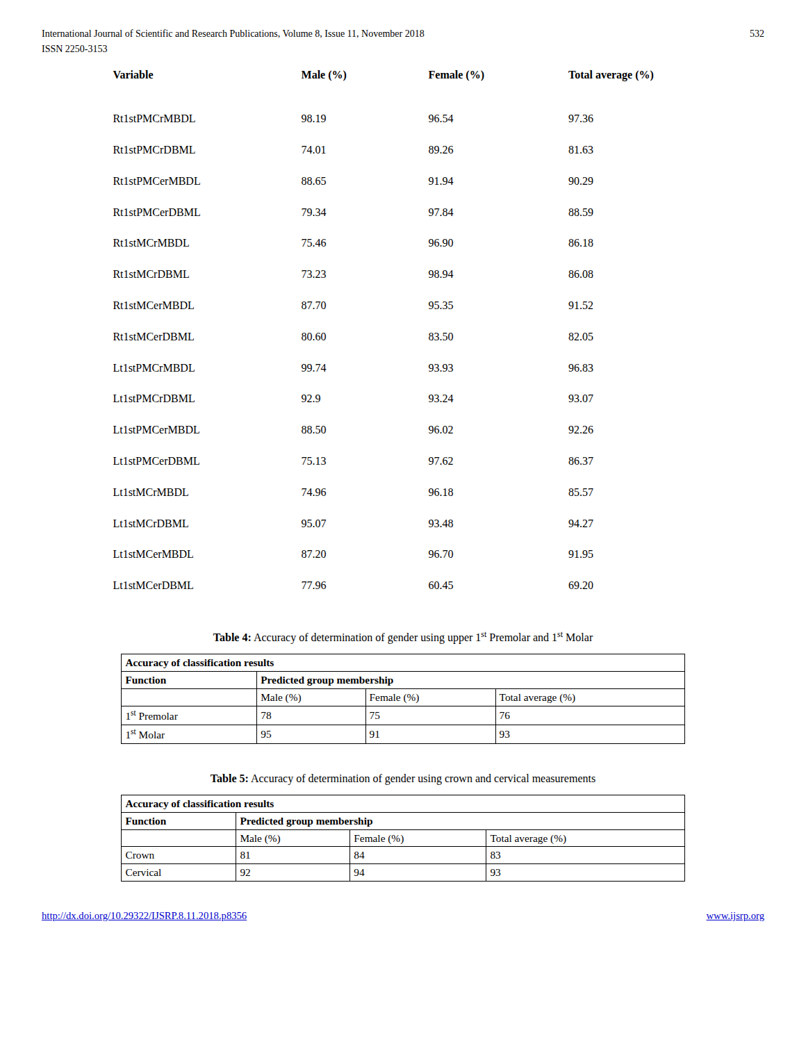International Journal of Scientific and Research Publications, Volume 8, Issue 11, November 2018
532
ISSN 2250-3153
| Variable | Male (%) | Female (%) | Total average (%) |
| --- | --- | --- | --- |
| Rt1stPMCrMBDL | 98.19 | 96.54 | 97.36 |
| Rt1stPMCrDBML | 74.01 | 89.26 | 81.63 |
| Rt1stPMCerMBDL | 88.65 | 91.94 | 90.29 |
| Rt1stPMCerDBML | 79.34 | 97.84 | 88.59 |
| Rt1stMCrMBDL | 75.46 | 96.90 | 86.18 |
| Rt1stMCrDBML | 73.23 | 98.94 | 86.08 |
| Rt1stMCerMBDL | 87.70 | 95.35 | 91.52 |
| Rt1stMCerDBML | 80.60 | 83.50 | 82.05 |
| Lt1stPMCrMBDL | 99.74 | 93.93 | 96.83 |
| Lt1stPMCrDBML | 92.9 | 93.24 | 93.07 |
| Lt1stPMCerMBDL | 88.50 | 96.02 | 92.26 |
| Lt1stPMCerDBML | 75.13 | 97.62 | 86.37 |
| Lt1stMCrMBDL | 74.96 | 96.18 | 85.57 |
| Lt1stMCrDBML | 95.07 | 93.48 | 94.27 |
| Lt1stMCerMBDL | 87.20 | 96.70 | 91.95 |
| Lt1stMCerDBML | 77.96 | 60.45 | 69.20 |
Table 4: Accuracy of determination of gender using upper 1st Premolar and 1st Molar
| Accuracy of classification results |
| Function | Predicted group membership |
| | Male (%) | Female (%) | Total average (%) |
| 1 st Premolar | 78 | 75 | 76 |
| 1 st Molar | 95 | 91 | 93 |
Table 5: Accuracy of determination of gender using crown and cervical measurements
| Accuracy of classification results |
| Function | Predicted group membership |
| | Male (%) | Female (%) | Total average (%) |
| Crown | 81 | 84 | 83 |
| Cervical | 92 | 94 | 93 |
http://dx.doi.org/10.29322/IJSRP.8.11.2018.p8356
www.ijsrp.org